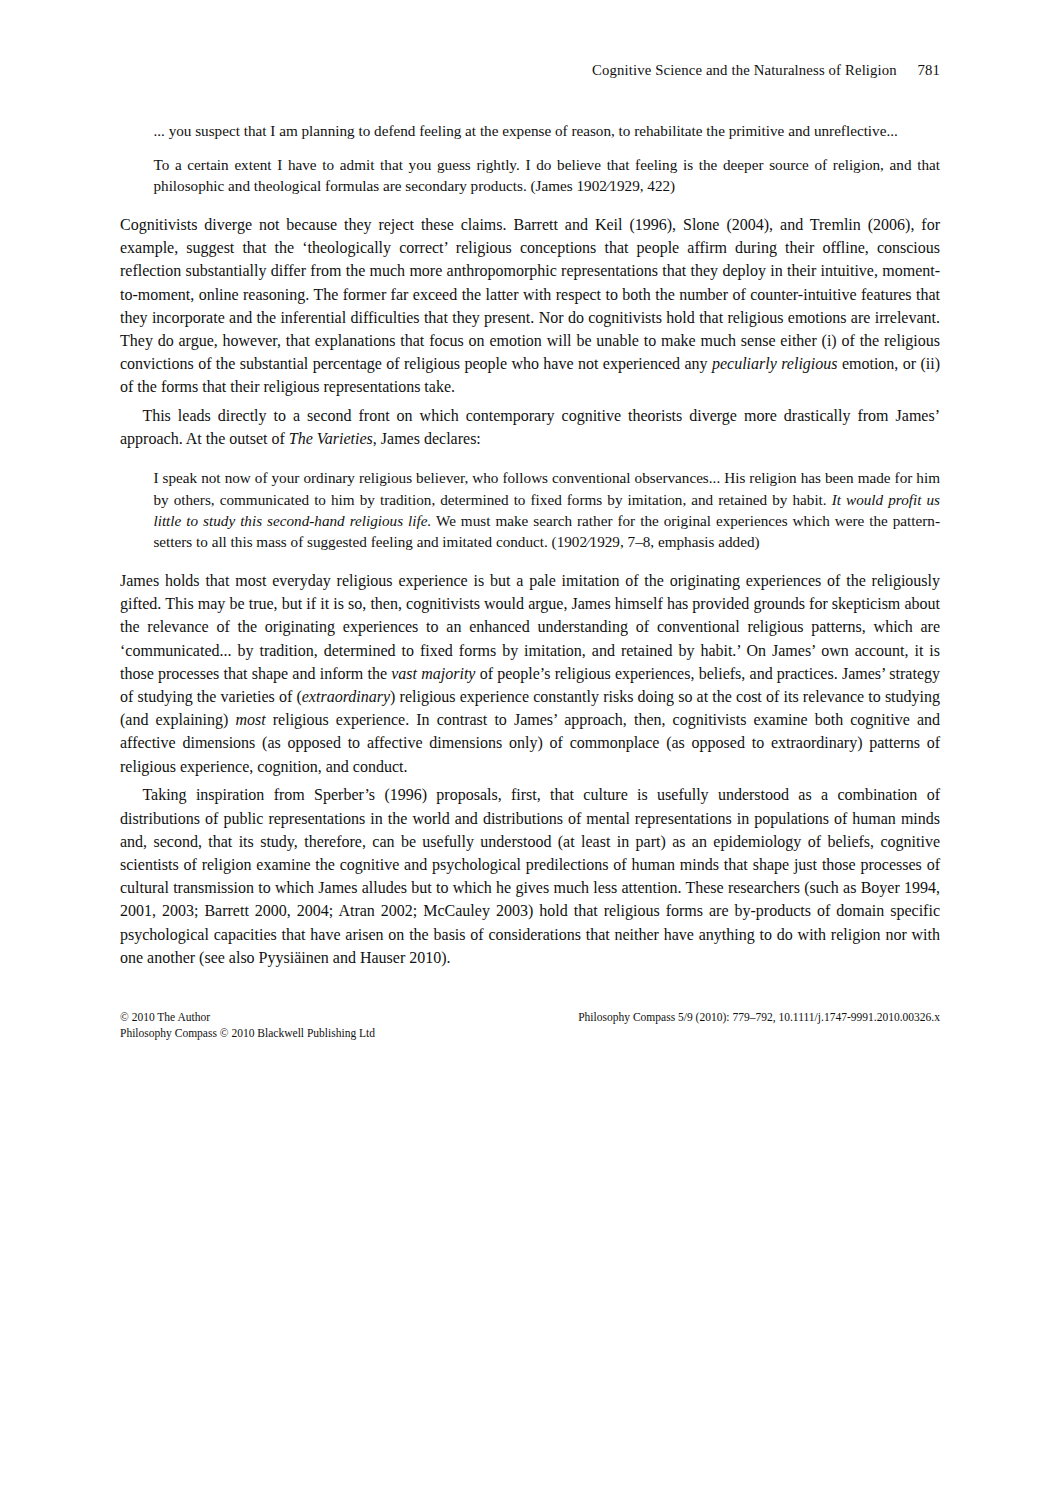Cognitive Science and the Naturalness of Religion781
... you suspect that I am planning to defend feeling at the expense of reason, to rehabilitate the primitive and unreflective...
To a certain extent I have to admit that you guess rightly. I do believe that feeling is the deeper source of religion, and that philosophic and theological formulas are secondary products. (James 1902⁄1929, 422)
Cognitivists diverge not because they reject these claims. Barrett and Keil (1996), Slone (2004), and Tremlin (2006), for example, suggest that the ‘theologically correct’ religious conceptions that people affirm during their offline, conscious reflection substantially differ from the much more anthropomorphic representations that they deploy in their intuitive, moment-to-moment, online reasoning. The former far exceed the latter with respect to both the number of counter-intuitive features that they incorporate and the inferential difficulties that they present. Nor do cognitivists hold that religious emotions are irrelevant. They do argue, however, that explanations that focus on emotion will be unable to make much sense either (i) of the religious convictions of the substantial percentage of religious people who have not experienced any peculiarly religious emotion, or (ii) of the forms that their religious representations take.
This leads directly to a second front on which contemporary cognitive theorists diverge more drastically from James’ approach. At the outset of The Varieties, James declares:
I speak not now of your ordinary religious believer, who follows conventional observances... His religion has been made for him by others, communicated to him by tradition, determined to fixed forms by imitation, and retained by habit. It would profit us little to study this second-hand religious life. We must make search rather for the original experiences which were the pattern-setters to all this mass of suggested feeling and imitated conduct. (1902⁄1929, 7–8, emphasis added)
James holds that most everyday religious experience is but a pale imitation of the originating experiences of the religiously gifted. This may be true, but if it is so, then, cognitivists would argue, James himself has provided grounds for skepticism about the relevance of the originating experiences to an enhanced understanding of conventional religious patterns, which are ‘communicated... by tradition, determined to fixed forms by imitation, and retained by habit.’ On James’ own account, it is those processes that shape and inform the vast majority of people’s religious experiences, beliefs, and practices. James’ strategy of studying the varieties of (extraordinary) religious experience constantly risks doing so at the cost of its relevance to studying (and explaining) most religious experience. In contrast to James’ approach, then, cognitivists examine both cognitive and affective dimensions (as opposed to affective dimensions only) of commonplace (as opposed to extraordinary) patterns of religious experience, cognition, and conduct.
Taking inspiration from Sperber’s (1996) proposals, first, that culture is usefully understood as a combination of distributions of public representations in the world and distributions of mental representations in populations of human minds and, second, that its study, therefore, can be usefully understood (at least in part) as an epidemiology of beliefs, cognitive scientists of religion examine the cognitive and psychological predilections of human minds that shape just those processes of cultural transmission to which James alludes but to which he gives much less attention. These researchers (such as Boyer 1994, 2001, 2003; Barrett 2000, 2004; Atran 2002; McCauley 2003) hold that religious forms are by-products of domain specific psychological capacities that have arisen on the basis of considerations that neither have anything to do with religion nor with one another (see also Pyysiäinen and Hauser 2010).
© 2010 The Author
Philosophy Compass © 2010 Blackwell Publishing Ltd
Philosophy Compass 5/9 (2010): 779–792, 10.1111/j.1747-9991.2010.00326.x